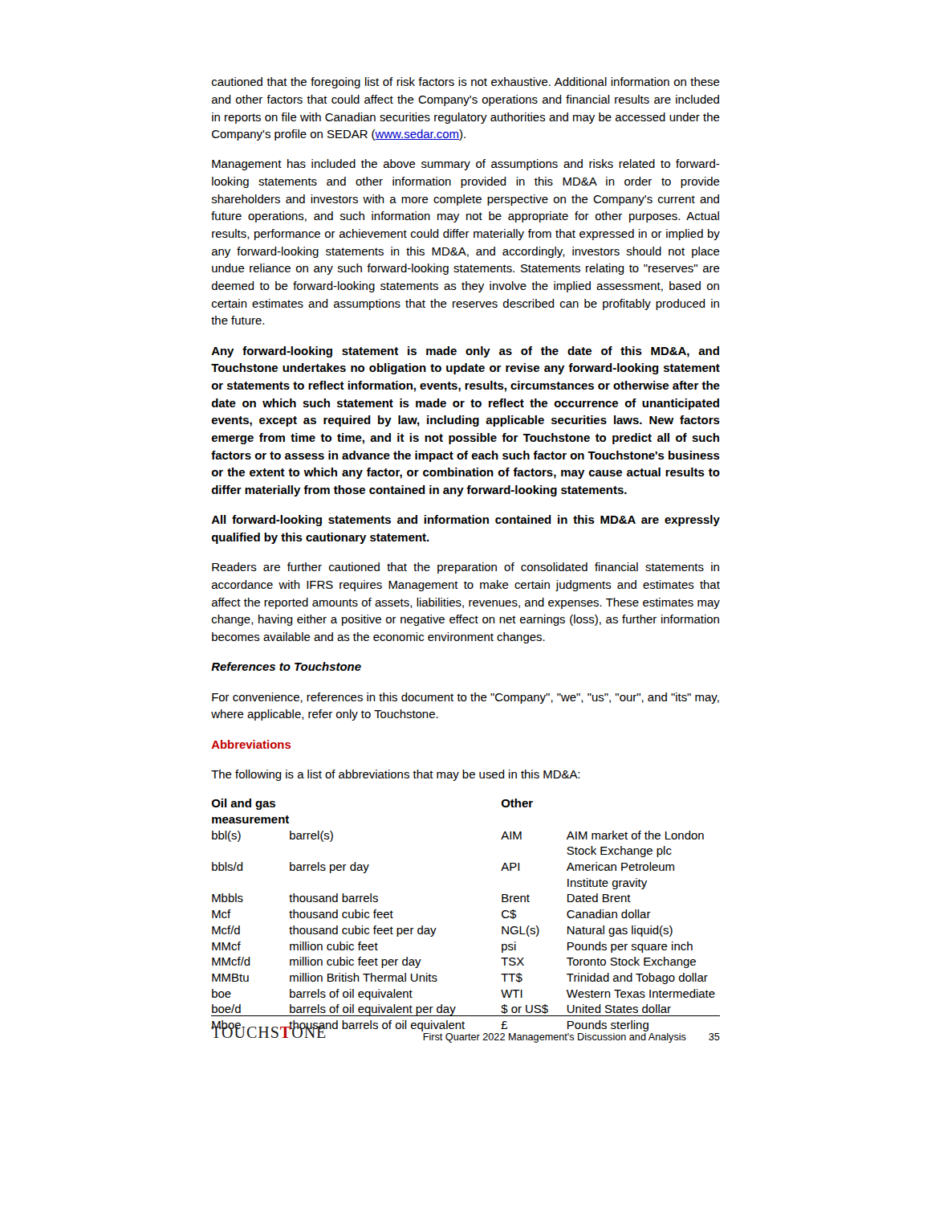cautioned that the foregoing list of risk factors is not exhaustive. Additional information on these and other factors that could affect the Company's operations and financial results are included in reports on file with Canadian securities regulatory authorities and may be accessed under the Company's profile on SEDAR (www.sedar.com).
Management has included the above summary of assumptions and risks related to forward-looking statements and other information provided in this MD&A in order to provide shareholders and investors with a more complete perspective on the Company's current and future operations, and such information may not be appropriate for other purposes. Actual results, performance or achievement could differ materially from that expressed in or implied by any forward-looking statements in this MD&A, and accordingly, investors should not place undue reliance on any such forward-looking statements. Statements relating to "reserves" are deemed to be forward-looking statements as they involve the implied assessment, based on certain estimates and assumptions that the reserves described can be profitably produced in the future.
Any forward-looking statement is made only as of the date of this MD&A, and Touchstone undertakes no obligation to update or revise any forward-looking statement or statements to reflect information, events, results, circumstances or otherwise after the date on which such statement is made or to reflect the occurrence of unanticipated events, except as required by law, including applicable securities laws. New factors emerge from time to time, and it is not possible for Touchstone to predict all of such factors or to assess in advance the impact of each such factor on Touchstone's business or the extent to which any factor, or combination of factors, may cause actual results to differ materially from those contained in any forward-looking statements.
All forward-looking statements and information contained in this MD&A are expressly qualified by this cautionary statement.
Readers are further cautioned that the preparation of consolidated financial statements in accordance with IFRS requires Management to make certain judgments and estimates that affect the reported amounts of assets, liabilities, revenues, and expenses. These estimates may change, having either a positive or negative effect on net earnings (loss), as further information becomes available and as the economic environment changes.
References to Touchstone
For convenience, references in this document to the "Company", "we", "us", "our", and "its" may, where applicable, refer only to Touchstone.
Abbreviations
The following is a list of abbreviations that may be used in this MD&A:
| Oil and gas measurement | | Other | |
| bbl(s) | barrel(s) | AIM | AIM market of the London Stock Exchange plc |
| bbls/d | barrels per day | API | American Petroleum Institute gravity |
| Mbbls | thousand barrels | Brent | Dated Brent |
| Mcf | thousand cubic feet | C$ | Canadian dollar |
| Mcf/d | thousand cubic feet per day | NGL(s) | Natural gas liquid(s) |
| MMcf | million cubic feet | psi | Pounds per square inch |
| MMcf/d | million cubic feet per day | TSX | Toronto Stock Exchange |
| MMBtu | million British Thermal Units | TT$ | Trinidad and Tobago dollar |
| boe | barrels of oil equivalent | WTI | Western Texas Intermediate |
| boe/d | barrels of oil equivalent per day | $ or US$ | United States dollar |
| Mboe | thousand barrels of oil equivalent | £ | Pounds sterling |
TOUCHSTONE
First Quarter 2022 Management's Discussion and Analysis35